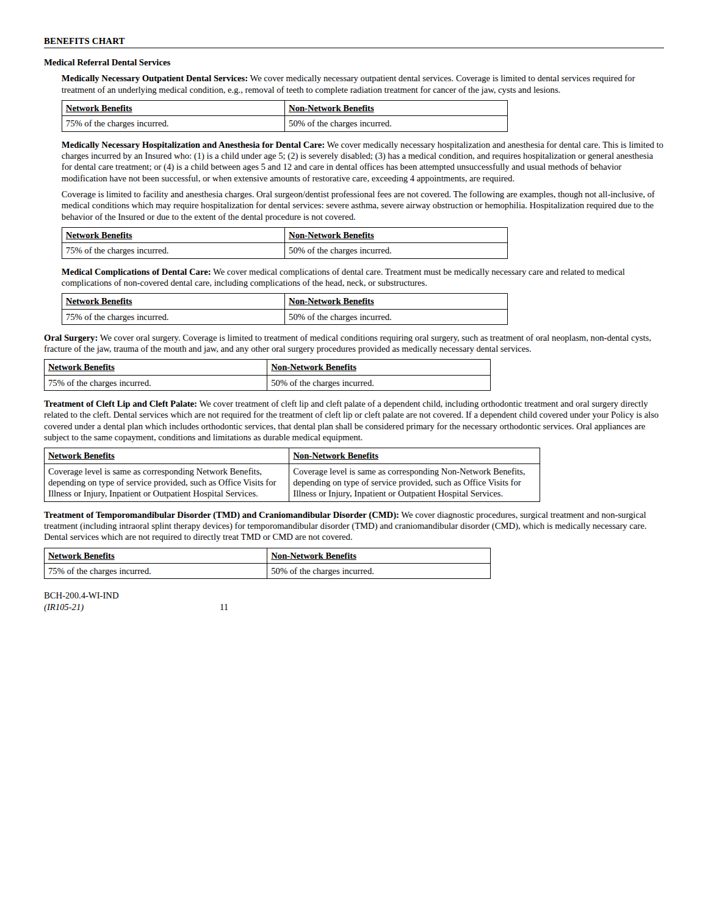BENEFITS CHART
Medical Referral Dental Services
Medically Necessary Outpatient Dental Services: We cover medically necessary outpatient dental services. Coverage is limited to dental services required for treatment of an underlying medical condition, e.g., removal of teeth to complete radiation treatment for cancer of the jaw, cysts and lesions.
| Network Benefits | Non-Network Benefits |
| --- | --- |
| 75% of the charges incurred. | 50% of the charges incurred. |
Medically Necessary Hospitalization and Anesthesia for Dental Care: We cover medically necessary hospitalization and anesthesia for dental care. This is limited to charges incurred by an Insured who: (1) is a child under age 5; (2) is severely disabled; (3) has a medical condition, and requires hospitalization or general anesthesia for dental care treatment; or (4) is a child between ages 5 and 12 and care in dental offices has been attempted unsuccessfully and usual methods of behavior modification have not been successful, or when extensive amounts of restorative care, exceeding 4 appointments, are required.
Coverage is limited to facility and anesthesia charges. Oral surgeon/dentist professional fees are not covered. The following are examples, though not all-inclusive, of medical conditions which may require hospitalization for dental services: severe asthma, severe airway obstruction or hemophilia. Hospitalization required due to the behavior of the Insured or due to the extent of the dental procedure is not covered.
| Network Benefits | Non-Network Benefits |
| --- | --- |
| 75% of the charges incurred. | 50% of the charges incurred. |
Medical Complications of Dental Care: We cover medical complications of dental care. Treatment must be medically necessary care and related to medical complications of non-covered dental care, including complications of the head, neck, or substructures.
| Network Benefits | Non-Network Benefits |
| --- | --- |
| 75% of the charges incurred. | 50% of the charges incurred. |
Oral Surgery: We cover oral surgery. Coverage is limited to treatment of medical conditions requiring oral surgery, such as treatment of oral neoplasm, non-dental cysts, fracture of the jaw, trauma of the mouth and jaw, and any other oral surgery procedures provided as medically necessary dental services.
| Network Benefits | Non-Network Benefits |
| --- | --- |
| 75% of the charges incurred. | 50% of the charges incurred. |
Treatment of Cleft Lip and Cleft Palate: We cover treatment of cleft lip and cleft palate of a dependent child, including orthodontic treatment and oral surgery directly related to the cleft. Dental services which are not required for the treatment of cleft lip or cleft palate are not covered. If a dependent child covered under your Policy is also covered under a dental plan which includes orthodontic services, that dental plan shall be considered primary for the necessary orthodontic services. Oral appliances are subject to the same copayment, conditions and limitations as durable medical equipment.
| Network Benefits | Non-Network Benefits |
| --- | --- |
| Coverage level is same as corresponding Network Benefits, depending on type of service provided, such as Office Visits for Illness or Injury, Inpatient or Outpatient Hospital Services. | Coverage level is same as corresponding Non-Network Benefits, depending on type of service provided, such as Office Visits for Illness or Injury, Inpatient or Outpatient Hospital Services. |
Treatment of Temporomandibular Disorder (TMD) and Craniomandibular Disorder (CMD): We cover diagnostic procedures, surgical treatment and non-surgical treatment (including intraoral splint therapy devices) for temporomandibular disorder (TMD) and craniomandibular disorder (CMD), which is medically necessary care. Dental services which are not required to directly treat TMD or CMD are not covered.
| Network Benefits | Non-Network Benefits |
| --- | --- |
| 75% of the charges incurred. | 50% of the charges incurred. |
BCH-200.4-WI-IND
(IR105-21) 11